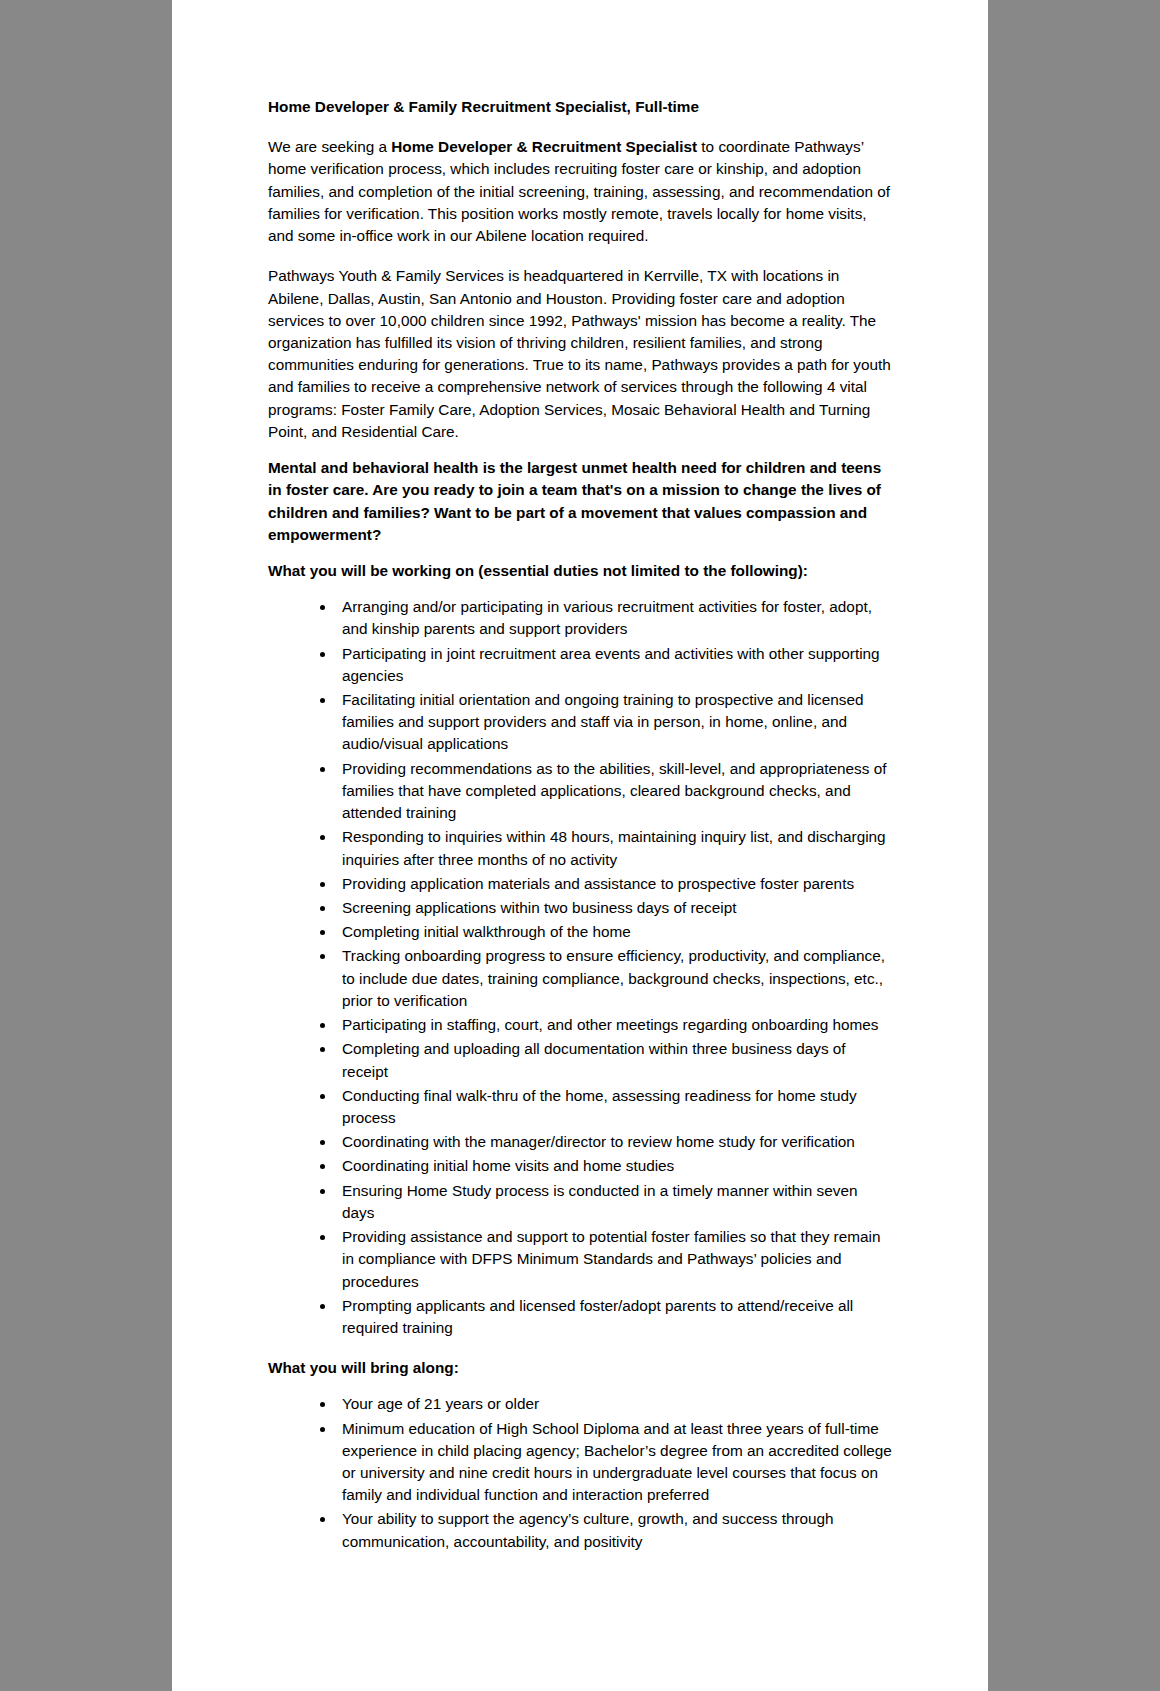Home Developer & Family Recruitment Specialist, Full-time
We are seeking a Home Developer & Recruitment Specialist to coordinate Pathways’ home verification process, which includes recruiting foster care or kinship, and adoption families, and completion of the initial screening, training, assessing, and recommendation of families for verification. This position works mostly remote, travels locally for home visits, and some in-office work in our Abilene location required.
Pathways Youth & Family Services is headquartered in Kerrville, TX with locations in Abilene, Dallas, Austin, San Antonio and Houston. Providing foster care and adoption services to over 10,000 children since 1992, Pathways' mission has become a reality. The organization has fulfilled its vision of thriving children, resilient families, and strong communities enduring for generations. True to its name, Pathways provides a path for youth and families to receive a comprehensive network of services through the following 4 vital programs: Foster Family Care, Adoption Services, Mosaic Behavioral Health and Turning Point, and Residential Care.
Mental and behavioral health is the largest unmet health need for children and teens in foster care. Are you ready to join a team that's on a mission to change the lives of children and families? Want to be part of a movement that values compassion and empowerment?
What you will be working on (essential duties not limited to the following):
Arranging and/or participating in various recruitment activities for foster, adopt, and kinship parents and support providers
Participating in joint recruitment area events and activities with other supporting agencies
Facilitating initial orientation and ongoing training to prospective and licensed families and support providers and staff via in person, in home, online, and audio/visual applications
Providing recommendations as to the abilities, skill-level, and appropriateness of families that have completed applications, cleared background checks, and attended training
Responding to inquiries within 48 hours, maintaining inquiry list, and discharging inquiries after three months of no activity
Providing application materials and assistance to prospective foster parents
Screening applications within two business days of receipt
Completing initial walkthrough of the home
Tracking onboarding progress to ensure efficiency, productivity, and compliance, to include due dates, training compliance, background checks, inspections, etc., prior to verification
Participating in staffing, court, and other meetings regarding onboarding homes
Completing and uploading all documentation within three business days of receipt
Conducting final walk-thru of the home, assessing readiness for home study process
Coordinating with the manager/director to review home study for verification
Coordinating initial home visits and home studies
Ensuring Home Study process is conducted in a timely manner within seven days
Providing assistance and support to potential foster families so that they remain in compliance with DFPS Minimum Standards and Pathways’ policies and procedures
Prompting applicants and licensed foster/adopt parents to attend/receive all required training
What you will bring along:
Your age of 21 years or older
Minimum education of High School Diploma and at least three years of full-time experience in child placing agency; Bachelor’s degree from an accredited college or university and nine credit hours in undergraduate level courses that focus on family and individual function and interaction preferred
Your ability to support the agency’s culture, growth, and success through communication, accountability, and positivity